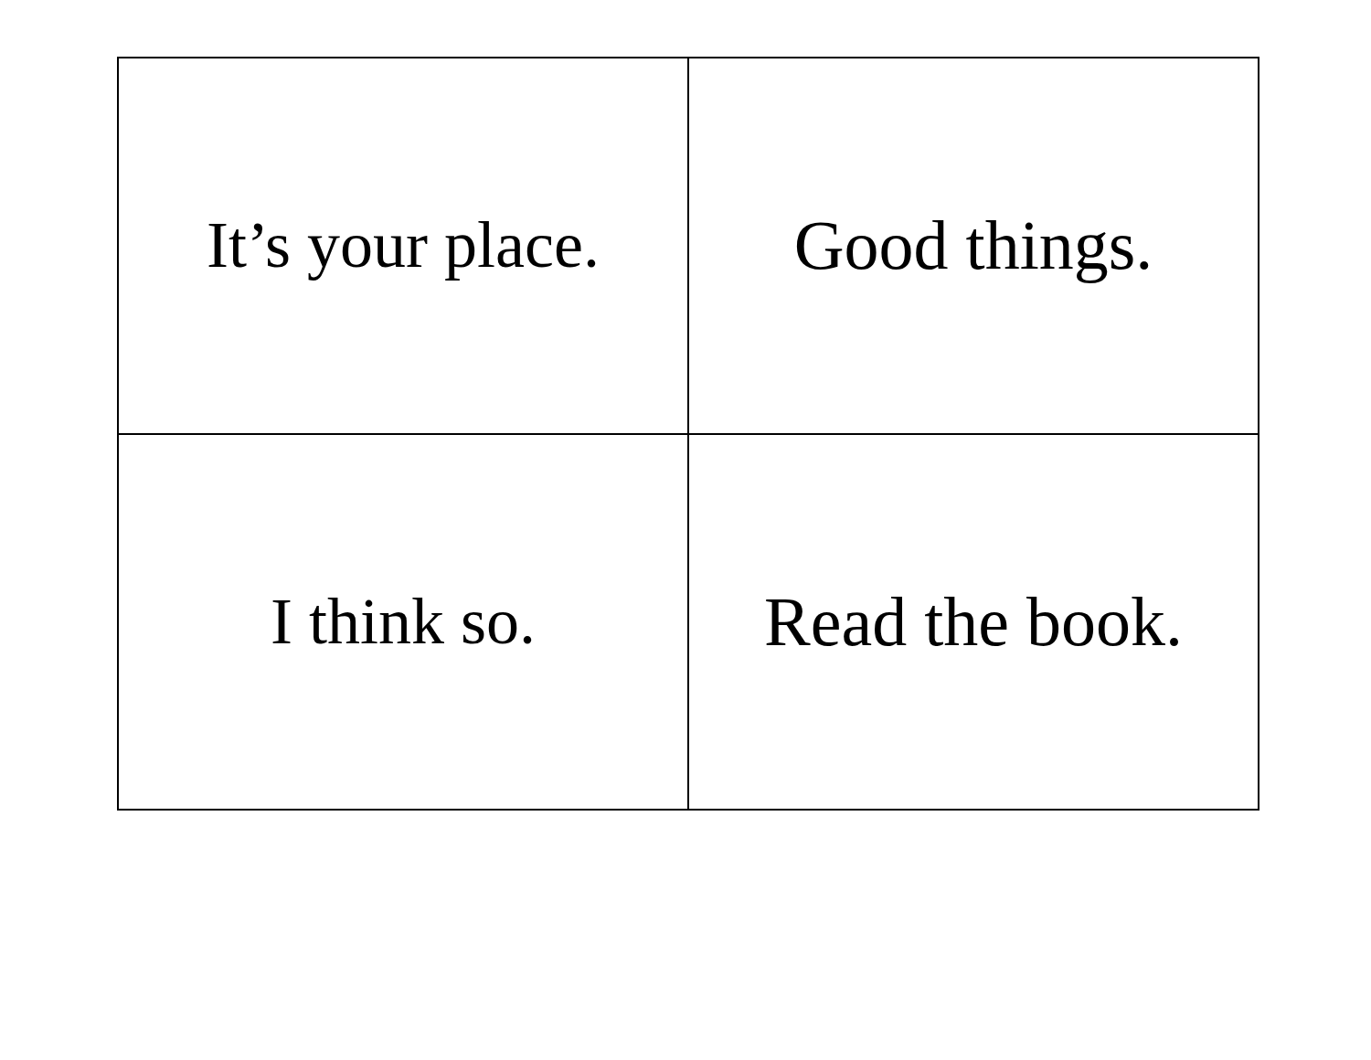| It’s your place. | Good things. |
| I think so. | Read the book. |